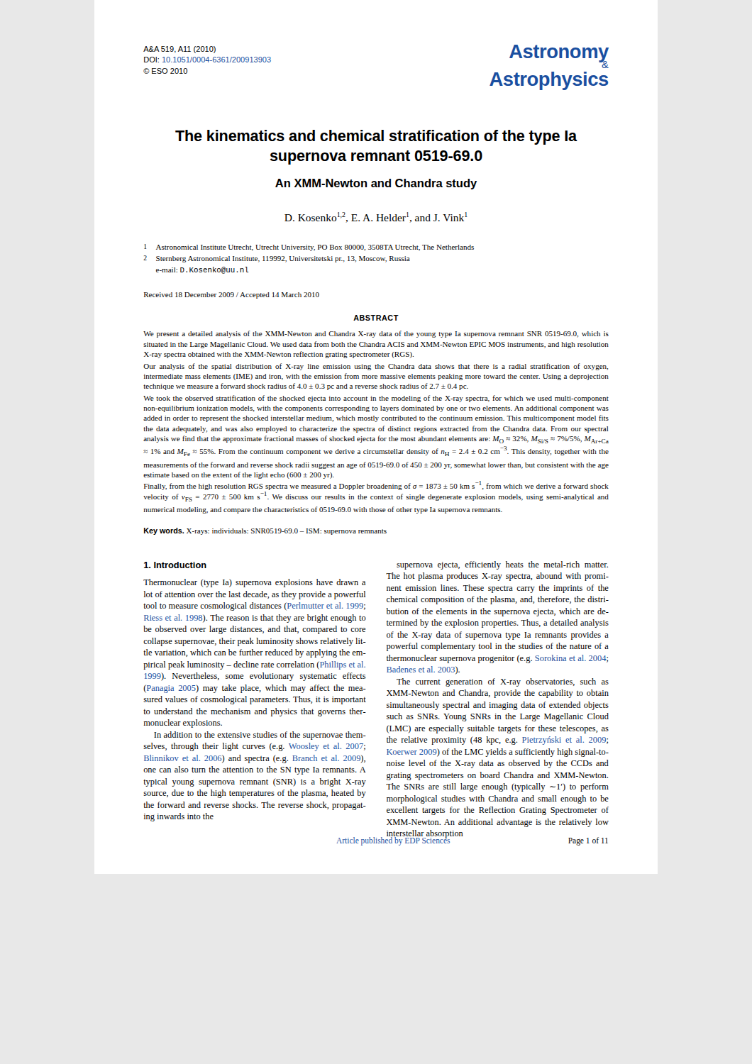A&A 519, A11 (2010)
DOI: 10.1051/0004-6361/200913903
© ESO 2010
Astronomy
&
Astrophysics
The kinematics and chemical stratification of the type Ia
supernova remnant 0519-69.0
An XMM-Newton and Chandra study
D. Kosenko1,2, E. A. Helder1, and J. Vink1
1 Astronomical Institute Utrecht, Utrecht University, PO Box 80000, 3508TA Utrecht, The Netherlands
2 Sternberg Astronomical Institute, 119992, Universitetski pr., 13, Moscow, Russia
e-mail: D.Kosenko@uu.nl
Received 18 December 2009 / Accepted 14 March 2010
ABSTRACT
We present a detailed analysis of the XMM-Newton and Chandra X-ray data of the young type Ia supernova remnant SNR 0519-69.0, which is situated in the Large Magellanic Cloud. We used data from both the Chandra ACIS and XMM-Newton EPIC MOS instruments, and high resolution X-ray spectra obtained with the XMM-Newton reflection grating spectrometer (RGS).
Our analysis of the spatial distribution of X-ray line emission using the Chandra data shows that there is a radial stratification of oxygen, intermediate mass elements (IME) and iron, with the emission from more massive elements peaking more toward the center. Using a deprojection technique we measure a forward shock radius of 4.0 ± 0.3 pc and a reverse shock radius of 2.7 ± 0.4 pc.
We took the observed stratification of the shocked ejecta into account in the modeling of the X-ray spectra, for which we used multi-component non-equilibrium ionization models, with the components corresponding to layers dominated by one or two elements. An additional component was added in order to represent the shocked interstellar medium, which mostly contributed to the continuum emission. This multicomponent model fits the data adequately, and was also employed to characterize the spectra of distinct regions extracted from the Chandra data. From our spectral analysis we find that the approximate fractional masses of shocked ejecta for the most abundant elements are: MO ≈ 32%, MSi/S ≈ 7%/5%, MAr+Ca ≈ 1% and MFe ≈ 55%. From the continuum component we derive a circumstellar density of nH = 2.4 ± 0.2 cm−3. This density, together with the measurements of the forward and reverse shock radii suggest an age of 0519-69.0 of 450 ± 200 yr, somewhat lower than, but consistent with the age estimate based on the extent of the light echo (600 ± 200 yr).
Finally, from the high resolution RGS spectra we measured a Doppler broadening of σ = 1873 ± 50 km s−1, from which we derive a forward shock velocity of vFS = 2770 ± 500 km s−1. We discuss our results in the context of single degenerate explosion models, using semi-analytical and numerical modeling, and compare the characteristics of 0519-69.0 with those of other type Ia supernova remnants.
Key words. X-rays: individuals: SNR0519-69.0 – ISM: supernova remnants
1. Introduction
Thermonuclear (type Ia) supernova explosions have drawn a lot of attention over the last decade, as they provide a powerful tool to measure cosmological distances (Perlmutter et al. 1999; Riess et al. 1998). The reason is that they are bright enough to be observed over large distances, and that, compared to core collapse supernovae, their peak luminosity shows relatively little variation, which can be further reduced by applying the empirical peak luminosity – decline rate correlation (Phillips et al. 1999). Nevertheless, some evolutionary systematic effects (Panagia 2005) may take place, which may affect the measured values of cosmological parameters. Thus, it is important to understand the mechanism and physics that governs thermonuclear explosions.
In addition to the extensive studies of the supernovae themselves, through their light curves (e.g. Woosley et al. 2007; Blinnikov et al. 2006) and spectra (e.g. Branch et al. 2009), one can also turn the attention to the SN type Ia remnants. A typical young supernova remnant (SNR) is a bright X-ray source, due to the high temperatures of the plasma, heated by the forward and reverse shocks. The reverse shock, propagating inwards into the
supernova ejecta, efficiently heats the metal-rich matter. The hot plasma produces X-ray spectra, abound with prominent emission lines. These spectra carry the imprints of the chemical composition of the plasma, and, therefore, the distribution of the elements in the supernova ejecta, which are determined by the explosion properties. Thus, a detailed analysis of the X-ray data of supernova type Ia remnants provides a powerful complementary tool in the studies of the nature of a thermonuclear supernova progenitor (e.g. Sorokina et al. 2004; Badenes et al. 2003).
The current generation of X-ray observatories, such as XMM-Newton and Chandra, provide the capability to obtain simultaneously spectral and imaging data of extended objects such as SNRs. Young SNRs in the Large Magellanic Cloud (LMC) are especially suitable targets for these telescopes, as the relative proximity (48 kpc, e.g. Pietrzyński et al. 2009; Koerwer 2009) of the LMC yields a sufficiently high signal-to-noise level of the X-ray data as observed by the CCDs and grating spectrometers on board Chandra and XMM-Newton. The SNRs are still large enough (typically ∼1′) to perform morphological studies with Chandra and small enough to be excellent targets for the Reflection Grating Spectrometer of XMM-Newton. An additional advantage is the relatively low interstellar absorption
Article published by EDP Sciences Page 1 of 11